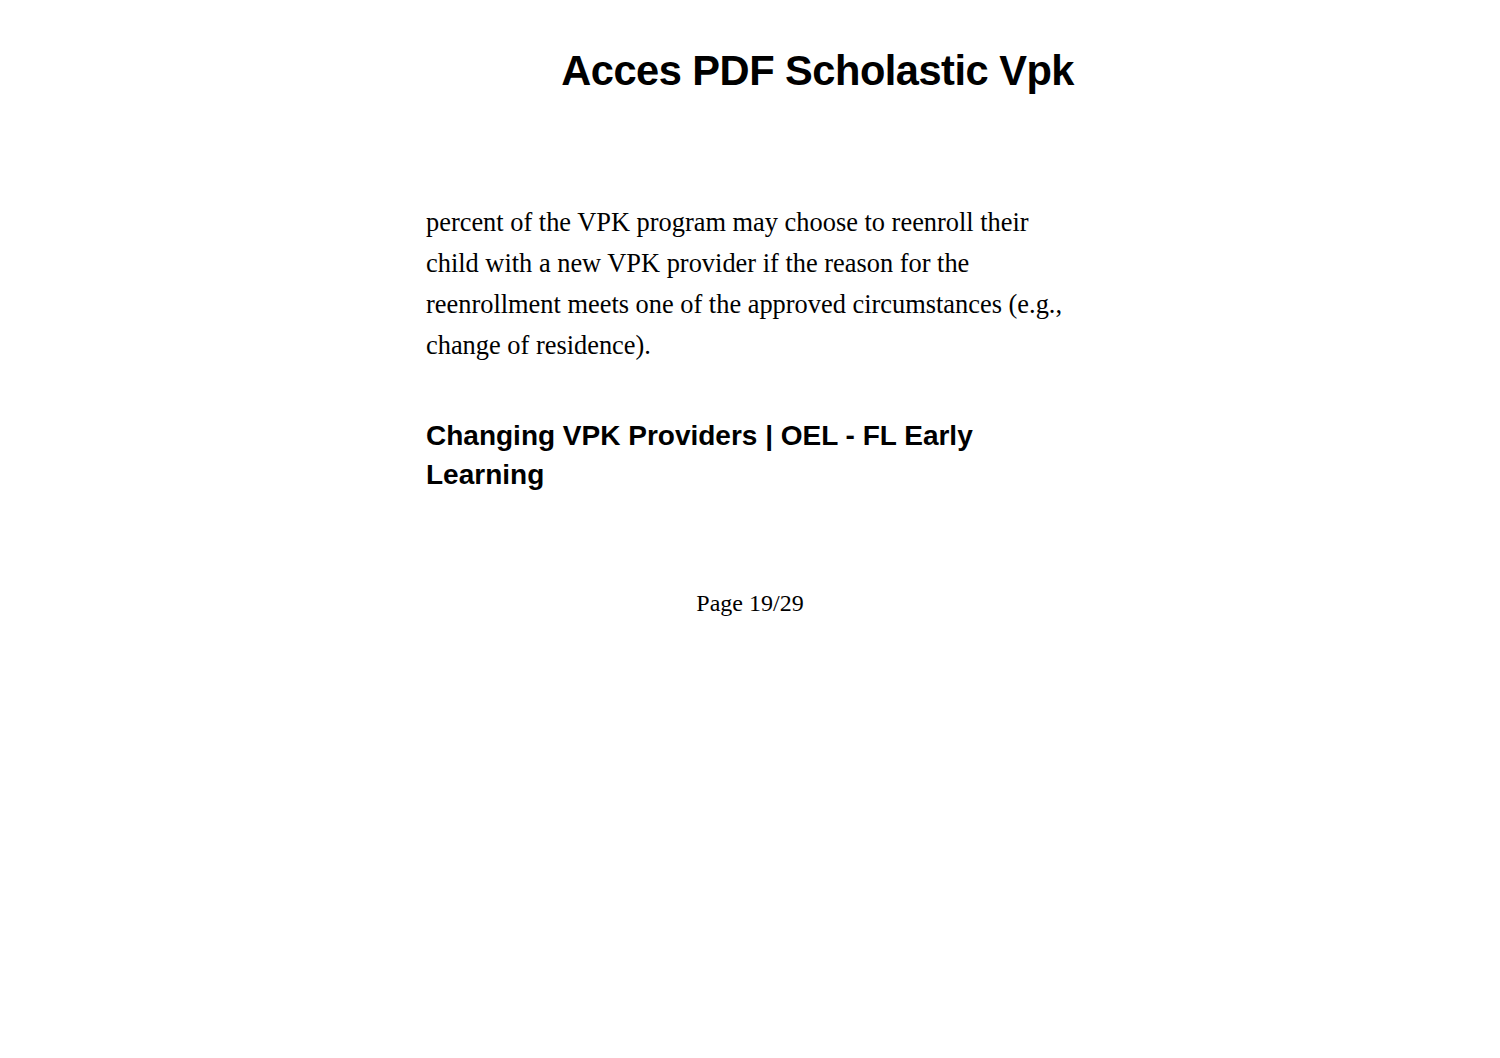Acces PDF Scholastic Vpk
percent of the VPK program may choose to reenroll their child with a new VPK provider if the reason for the reenrollment meets one of the approved circumstances (e.g., change of residence).
Changing VPK Providers | OEL - FL Early Learning
Page 19/29